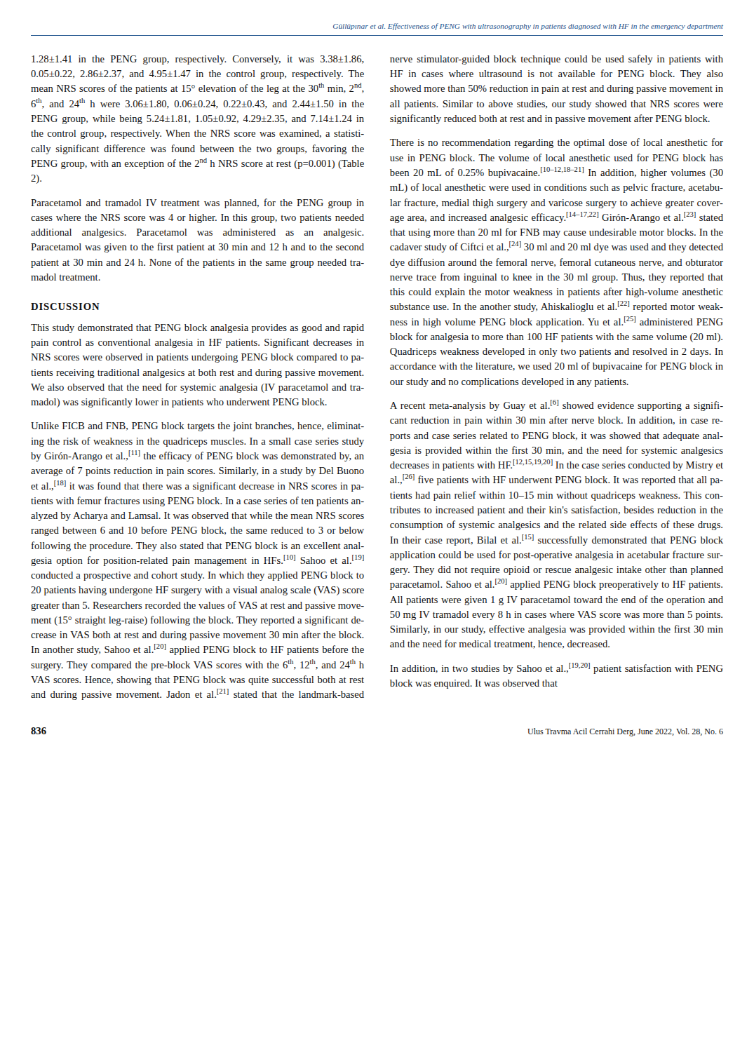Güllüpınar et al. Effectiveness of PENG with ultrasonography in patients diagnosed with HF in the emergency department
1.28±1.41 in the PENG group, respectively. Conversely, it was 3.38±1.86, 0.05±0.22, 2.86±2.37, and 4.95±1.47 in the control group, respectively. The mean NRS scores of the patients at 15° elevation of the leg at the 30th min, 2nd, 6th, and 24th h were 3.06±1.80, 0.06±0.24, 0.22±0.43, and 2.44±1.50 in the PENG group, while being 5.24±1.81, 1.05±0.92, 4.29±2.35, and 7.14±1.24 in the control group, respectively. When the NRS score was examined, a statistically significant difference was found between the two groups, favoring the PENG group, with an exception of the 2nd h NRS score at rest (p=0.001) (Table 2).
Paracetamol and tramadol IV treatment was planned, for the PENG group in cases where the NRS score was 4 or higher. In this group, two patients needed additional analgesics. Paracetamol was administered as an analgesic. Paracetamol was given to the first patient at 30 min and 12 h and to the second patient at 30 min and 24 h. None of the patients in the same group needed tramadol treatment.
DISCUSSION
This study demonstrated that PENG block analgesia provides as good and rapid pain control as conventional analgesia in HF patients. Significant decreases in NRS scores were observed in patients undergoing PENG block compared to patients receiving traditional analgesics at both rest and during passive movement. We also observed that the need for systemic analgesia (IV paracetamol and tramadol) was significantly lower in patients who underwent PENG block.
Unlike FICB and FNB, PENG block targets the joint branches, hence, eliminating the risk of weakness in the quadriceps muscles. In a small case series study by Girón-Arango et al.,[11] the efficacy of PENG block was demonstrated by, an average of 7 points reduction in pain scores. Similarly, in a study by Del Buono et al.,[18] it was found that there was a significant decrease in NRS scores in patients with femur fractures using PENG block. In a case series of ten patients analyzed by Acharya and Lamsal. It was observed that while the mean NRS scores ranged between 6 and 10 before PENG block, the same reduced to 3 or below following the procedure. They also stated that PENG block is an excellent analgesia option for position-related pain management in HFs.[10] Sahoo et al.[19] conducted a prospective and cohort study. In which they applied PENG block to 20 patients having undergone HF surgery with a visual analog scale (VAS) score greater than 5. Researchers recorded the values of VAS at rest and passive movement (15° straight leg-raise) following the block. They reported a significant decrease in VAS both at rest and during passive movement 30 min after the block. In another study, Sahoo et al.[20] applied PENG block to HF patients before the surgery. They compared the pre-block VAS scores with the 6th, 12th, and 24th h VAS scores. Hence, showing that PENG block was quite successful both at rest and during passive movement. Jadon et al.[21] stated that the landmark-based nerve stimulator-guided block technique could be used safely in patients with HF in cases where ultrasound is not available for PENG block. They also showed more than 50% reduction in pain at rest and during passive movement in all patients. Similar to above studies, our study showed that NRS scores were significantly reduced both at rest and in passive movement after PENG block.
There is no recommendation regarding the optimal dose of local anesthetic for use in PENG block. The volume of local anesthetic used for PENG block has been 20 mL of 0.25% bupivacaine.[10–12,18–21] In addition, higher volumes (30 mL) of local anesthetic were used in conditions such as pelvic fracture, acetabular fracture, medial thigh surgery and varicose surgery to achieve greater coverage area, and increased analgesic efficacy.[14–17,22] Girón-Arango et al.[23] stated that using more than 20 ml for FNB may cause undesirable motor blocks. In the cadaver study of Ciftci et al.,[24] 30 ml and 20 ml dye was used and they detected dye diffusion around the femoral nerve, femoral cutaneous nerve, and obturator nerve trace from inguinal to knee in the 30 ml group. Thus, they reported that this could explain the motor weakness in patients after high-volume anesthetic substance use. In the another study, Ahiskalioglu et al.[22] reported motor weakness in high volume PENG block application. Yu et al.[25] administered PENG block for analgesia to more than 100 HF patients with the same volume (20 ml). Quadriceps weakness developed in only two patients and resolved in 2 days. In accordance with the literature, we used 20 ml of bupivacaine for PENG block in our study and no complications developed in any patients.
A recent meta-analysis by Guay et al.[6] showed evidence supporting a significant reduction in pain within 30 min after nerve block. In addition, in case reports and case series related to PENG block, it was showed that adequate analgesia is provided within the first 30 min, and the need for systemic analgesics decreases in patients with HF.[12,15,19,20] In the case series conducted by Mistry et al.,[26] five patients with HF underwent PENG block. It was reported that all patients had pain relief within 10–15 min without quadriceps weakness. This contributes to increased patient and their kin's satisfaction, besides reduction in the consumption of systemic analgesics and the related side effects of these drugs. In their case report, Bilal et al.[15] successfully demonstrated that PENG block application could be used for post-operative analgesia in acetabular fracture surgery. They did not require opioid or rescue analgesic intake other than planned paracetamol. Sahoo et al.[20] applied PENG block preoperatively to HF patients. All patients were given 1 g IV paracetamol toward the end of the operation and 50 mg IV tramadol every 8 h in cases where VAS score was more than 5 points. Similarly, in our study, effective analgesia was provided within the first 30 min and the need for medical treatment, hence, decreased.
In addition, in two studies by Sahoo et al.,[19,20] patient satisfaction with PENG block was enquired. It was observed that
836 Ulus Travma Acil Cerrahi Derg, June 2022, Vol. 28, No. 6